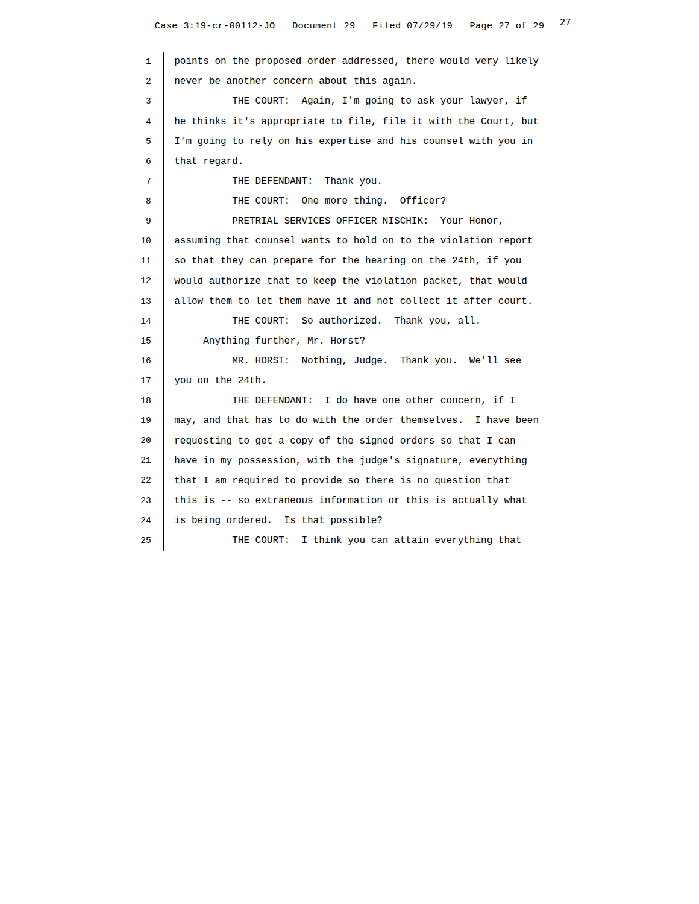Case 3:19-cr-00112-JO Document 29 Filed 07/29/19 Page 27 of 29
27
1
2
3
4
5
6
7
8
9
10
11
12
13
14
15
16
17
18
19
20
21
22
23
24
25
points on the proposed order addressed, there would very likely never be another concern about this again. THE COURT: Again, I'm going to ask your lawyer, if he thinks it's appropriate to file, file it with the Court, but I'm going to rely on his expertise and his counsel with you in that regard. THE DEFENDANT: Thank you. THE COURT: One more thing. Officer? PRETRIAL SERVICES OFFICER NISCHIK: Your Honor, assuming that counsel wants to hold on to the violation report so that they can prepare for the hearing on the 24th, if you would authorize that to keep the violation packet, that would allow them to let them have it and not collect it after court. THE COURT: So authorized. Thank you, all. Anything further, Mr. Horst? MR. HORST: Nothing, Judge. Thank you. We'll see you on the 24th. THE DEFENDANT: I do have one other concern, if I may, and that has to do with the order themselves. I have been requesting to get a copy of the signed orders so that I can have in my possession, with the judge's signature, everything that I am required to provide so there is no question that this is -- so extraneous information or this is actually what is being ordered. Is that possible? THE COURT: I think you can attain everything that